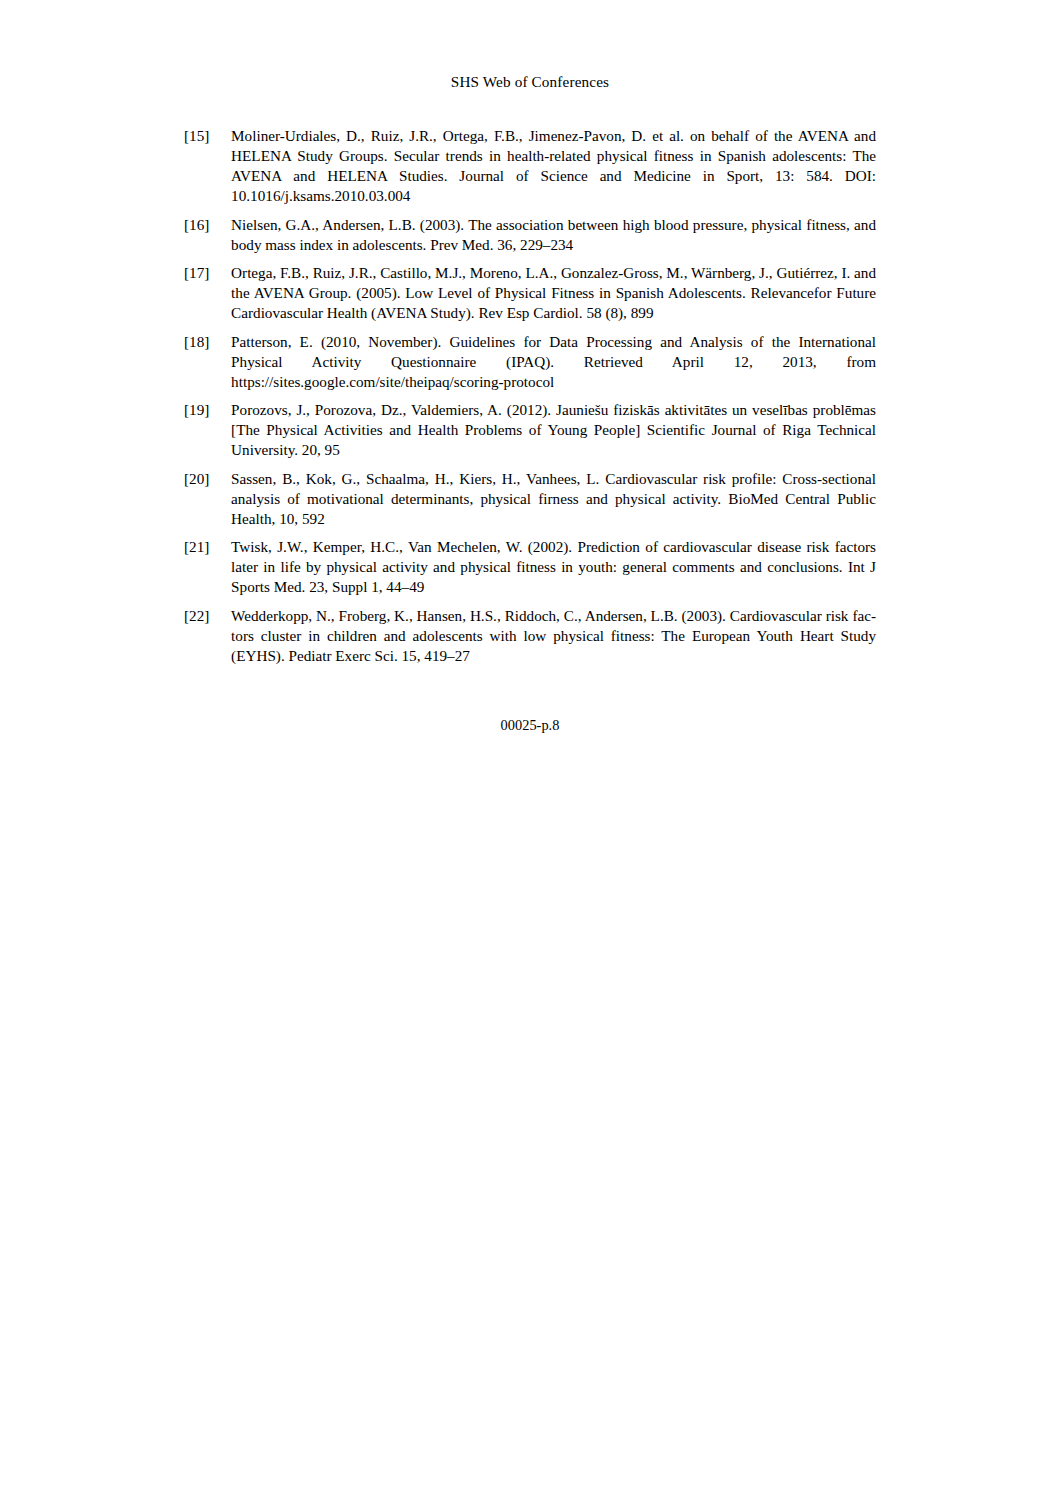SHS Web of Conferences
[15] Moliner-Urdiales, D., Ruiz, J.R., Ortega, F.B., Jimenez-Pavon, D. et al. on behalf of the AVENA and HELENA Study Groups. Secular trends in health-related physical fitness in Spanish adolescents: The AVENA and HELENA Studies. Journal of Science and Medicine in Sport, 13: 584. DOI: 10.1016/j.ksams.2010.03.004
[16] Nielsen, G.A., Andersen, L.B. (2003). The association between high blood pressure, physical fitness, and body mass index in adolescents. Prev Med. 36, 229–234
[17] Ortega, F.B., Ruiz, J.R., Castillo, M.J., Moreno, L.A., Gonzalez-Gross, M., Wärnberg, J., Gutiérrez, I. and the AVENA Group. (2005). Low Level of Physical Fitness in Spanish Adolescents. Relevancefor Future Cardiovascular Health (AVENA Study). Rev Esp Cardiol. 58 (8), 899
[18] Patterson, E. (2010, November). Guidelines for Data Processing and Analysis of the International Physical Activity Questionnaire (IPAQ). Retrieved April 12, 2013, from https://sites.google.com/site/theipaq/scoring-protocol
[19] Porozovs, J., Porozova, Dz., Valdemiers, A. (2012). Jauniešu fiziskās aktivitātes un veselības problēmas [The Physical Activities and Health Problems of Young People] Scientific Journal of Riga Technical University. 20, 95
[20] Sassen, B., Kok, G., Schaalma, H., Kiers, H., Vanhees, L. Cardiovascular risk profile: Cross-sectional analysis of motivational determinants, physical firness and physical activity. BioMed Central Public Health, 10, 592
[21] Twisk, J.W., Kemper, H.C., Van Mechelen, W. (2002). Prediction of cardiovascular disease risk factors later in life by physical activity and physical fitness in youth: general comments and conclusions. Int J Sports Med. 23, Suppl 1, 44–49
[22] Wedderkopp, N., Froberg, K., Hansen, H.S., Riddoch, C., Andersen, L.B. (2003). Cardiovascular risk factors cluster in children and adolescents with low physical fitness: The European Youth Heart Study (EYHS). Pediatr Exerc Sci. 15, 419–27
00025-p.8